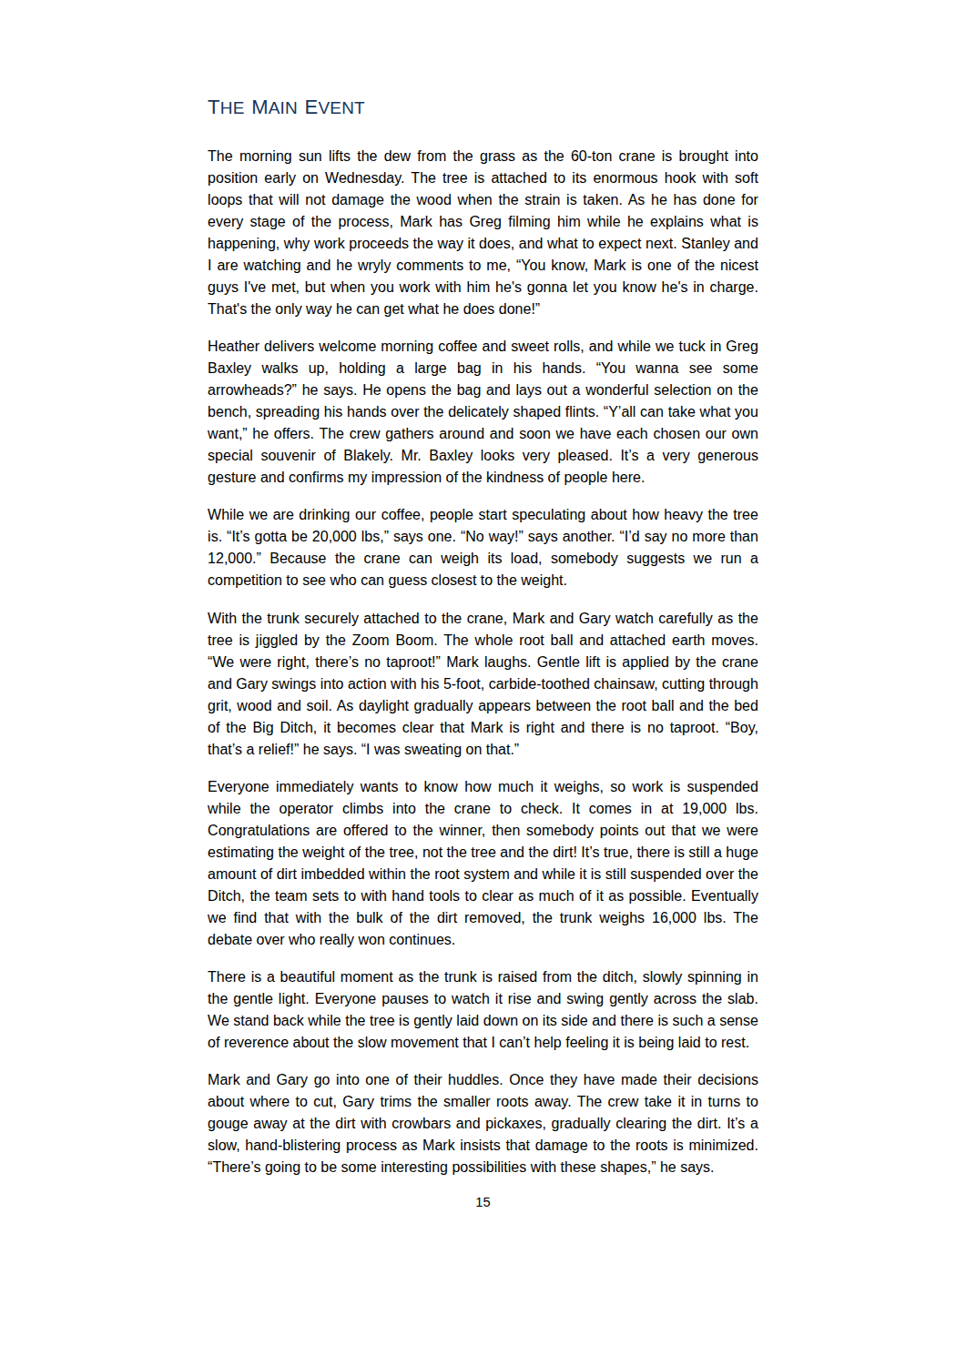The Main Event
The morning sun lifts the dew from the grass as the 60-ton crane is brought into position early on Wednesday. The tree is attached to its enormous hook with soft loops that will not damage the wood when the strain is taken. As he has done for every stage of the process, Mark has Greg filming him while he explains what is happening, why work proceeds the way it does, and what to expect next. Stanley and I are watching and he wryly comments to me, “You know, Mark is one of the nicest guys I've met, but when you work with him he's gonna let you know he's in charge. That's the only way he can get what he does done!”
Heather delivers welcome morning coffee and sweet rolls, and while we tuck in Greg Baxley walks up, holding a large bag in his hands. “You wanna see some arrowheads?” he says. He opens the bag and lays out a wonderful selection on the bench, spreading his hands over the delicately shaped flints. “Y’all can take what you want,” he offers. The crew gathers around and soon we have each chosen our own special souvenir of Blakely. Mr. Baxley looks very pleased. It’s a very generous gesture and confirms my impression of the kindness of people here.
While we are drinking our coffee, people start speculating about how heavy the tree is. “It’s gotta be 20,000 lbs,” says one. “No way!” says another. “I’d say no more than 12,000.” Because the crane can weigh its load, somebody suggests we run a competition to see who can guess closest to the weight.
With the trunk securely attached to the crane, Mark and Gary watch carefully as the tree is jiggled by the Zoom Boom. The whole root ball and attached earth moves. “We were right, there’s no taproot!” Mark laughs. Gentle lift is applied by the crane and Gary swings into action with his 5-foot, carbide-toothed chainsaw, cutting through grit, wood and soil. As daylight gradually appears between the root ball and the bed of the Big Ditch, it becomes clear that Mark is right and there is no taproot. “Boy, that’s a relief!” he says. “I was sweating on that.”
Everyone immediately wants to know how much it weighs, so work is suspended while the operator climbs into the crane to check. It comes in at 19,000 lbs. Congratulations are offered to the winner, then somebody points out that we were estimating the weight of the tree, not the tree and the dirt! It’s true, there is still a huge amount of dirt imbedded within the root system and while it is still suspended over the Ditch, the team sets to with hand tools to clear as much of it as possible. Eventually we find that with the bulk of the dirt removed, the trunk weighs 16,000 lbs. The debate over who really won continues.
There is a beautiful moment as the trunk is raised from the ditch, slowly spinning in the gentle light. Everyone pauses to watch it rise and swing gently across the slab. We stand back while the tree is gently laid down on its side and there is such a sense of reverence about the slow movement that I can’t help feeling it is being laid to rest.
Mark and Gary go into one of their huddles. Once they have made their decisions about where to cut, Gary trims the smaller roots away. The crew take it in turns to gouge away at the dirt with crowbars and pickaxes, gradually clearing the dirt. It’s a slow, hand-blistering process as Mark insists that damage to the roots is minimized. “There’s going to be some interesting possibilities with these shapes,” he says.
15